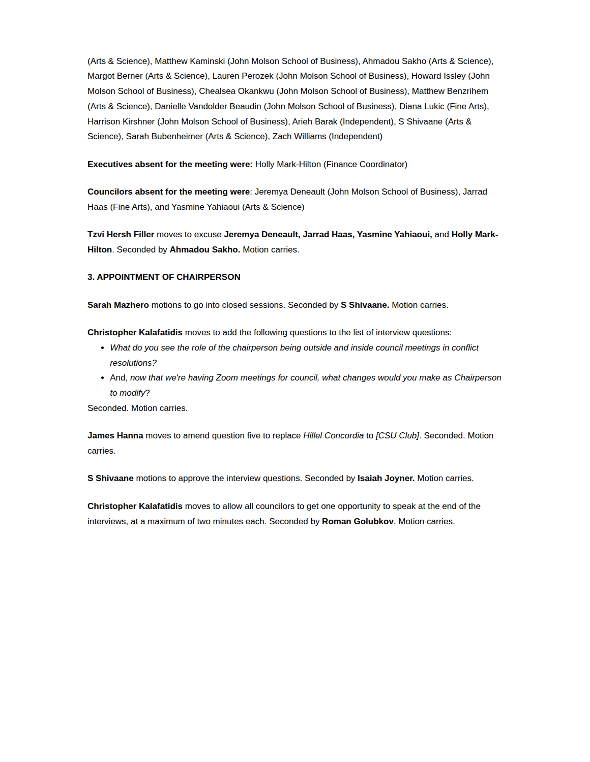(Arts & Science), Matthew Kaminski (John Molson School of Business), Ahmadou Sakho (Arts & Science), Margot Berner (Arts & Science), Lauren Perozek (John Molson School of Business), Howard Issley (John Molson School of Business), Chealsea Okankwu (John Molson School of Business), Matthew Benzrihem (Arts & Science), Danielle Vandolder Beaudin (John Molson School of Business), Diana Lukic (Fine Arts), Harrison Kirshner (John Molson School of Business), Arieh Barak (Independent), S Shivaane (Arts & Science), Sarah Bubenheimer (Arts & Science), Zach Williams (Independent)
Executives absent for the meeting were: Holly Mark-Hilton (Finance Coordinator)
Councilors absent for the meeting were: Jeremya Deneault (John Molson School of Business), Jarrad Haas (Fine Arts), and Yasmine Yahiaoui (Arts & Science)
Tzvi Hersh Filler moves to excuse Jeremya Deneault, Jarrad Haas, Yasmine Yahiaoui, and Holly Mark-Hilton. Seconded by Ahmadou Sakho. Motion carries.
3. APPOINTMENT OF CHAIRPERSON
Sarah Mazhero motions to go into closed sessions. Seconded by S Shivaane. Motion carries.
Christopher Kalafatidis moves to add the following questions to the list of interview questions:
What do you see the role of the chairperson being outside and inside council meetings in conflict resolutions?
And, now that we're having Zoom meetings for council, what changes would you make as Chairperson to modify?
Seconded. Motion carries.
James Hanna moves to amend question five to replace Hillel Concordia to [CSU Club]. Seconded. Motion carries.
S Shivaane motions to approve the interview questions. Seconded by Isaiah Joyner. Motion carries.
Christopher Kalafatidis moves to allow all councilors to get one opportunity to speak at the end of the interviews, at a maximum of two minutes each. Seconded by Roman Golubkov. Motion carries.